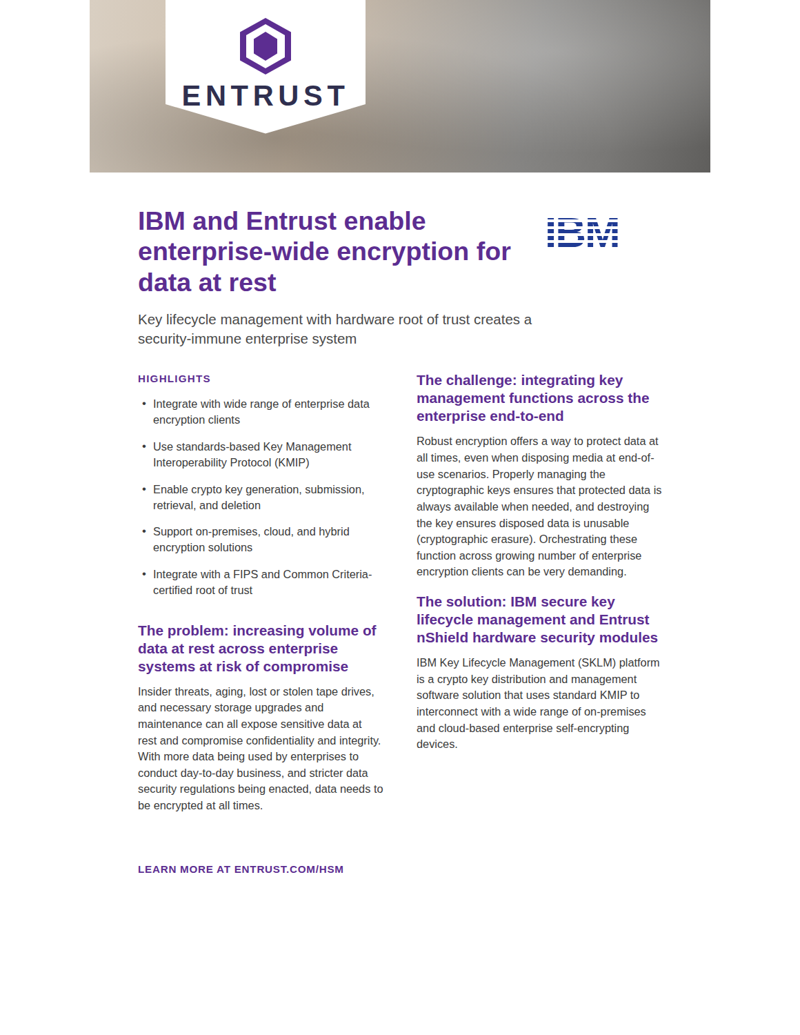ENTRUST
IBM and Entrust enable enterprise-wide encryption for data at rest
Key lifecycle management with hardware root of trust creates a security-immune enterprise system
Highlights
Integrate with wide range of enterprise data encryption clients
Use standards-based Key Management Interoperability Protocol (KMIP)
Enable crypto key generation, submission, retrieval, and deletion
Support on-premises, cloud, and hybrid encryption solutions
Integrate with a FIPS and Common Criteria-certified root of trust
The problem: increasing volume of data at rest across enterprise systems at risk of compromise
Insider threats, aging, lost or stolen tape drives, and necessary storage upgrades and maintenance can all expose sensitive data at rest and compromise confidentiality and integrity. With more data being used by enterprises to conduct day-to-day business, and stricter data security regulations being enacted, data needs to be encrypted at all times.
The challenge: integrating key management functions across the enterprise end-to-end
Robust encryption offers a way to protect data at all times, even when disposing media at end-of-use scenarios. Properly managing the cryptographic keys ensures that protected data is always available when needed, and destroying the key ensures disposed data is unusable (cryptographic erasure). Orchestrating these function across growing number of enterprise encryption clients can be very demanding.
The solution: IBM secure key lifecycle management and Entrust nShield hardware security modules
IBM Key Lifecycle Management (SKLM) platform is a crypto key distribution and management software solution that uses standard KMIP to interconnect with a wide range of on-premises and cloud-based enterprise self-encrypting devices.
LEARN MORE AT ENTRUST.COM/HSM